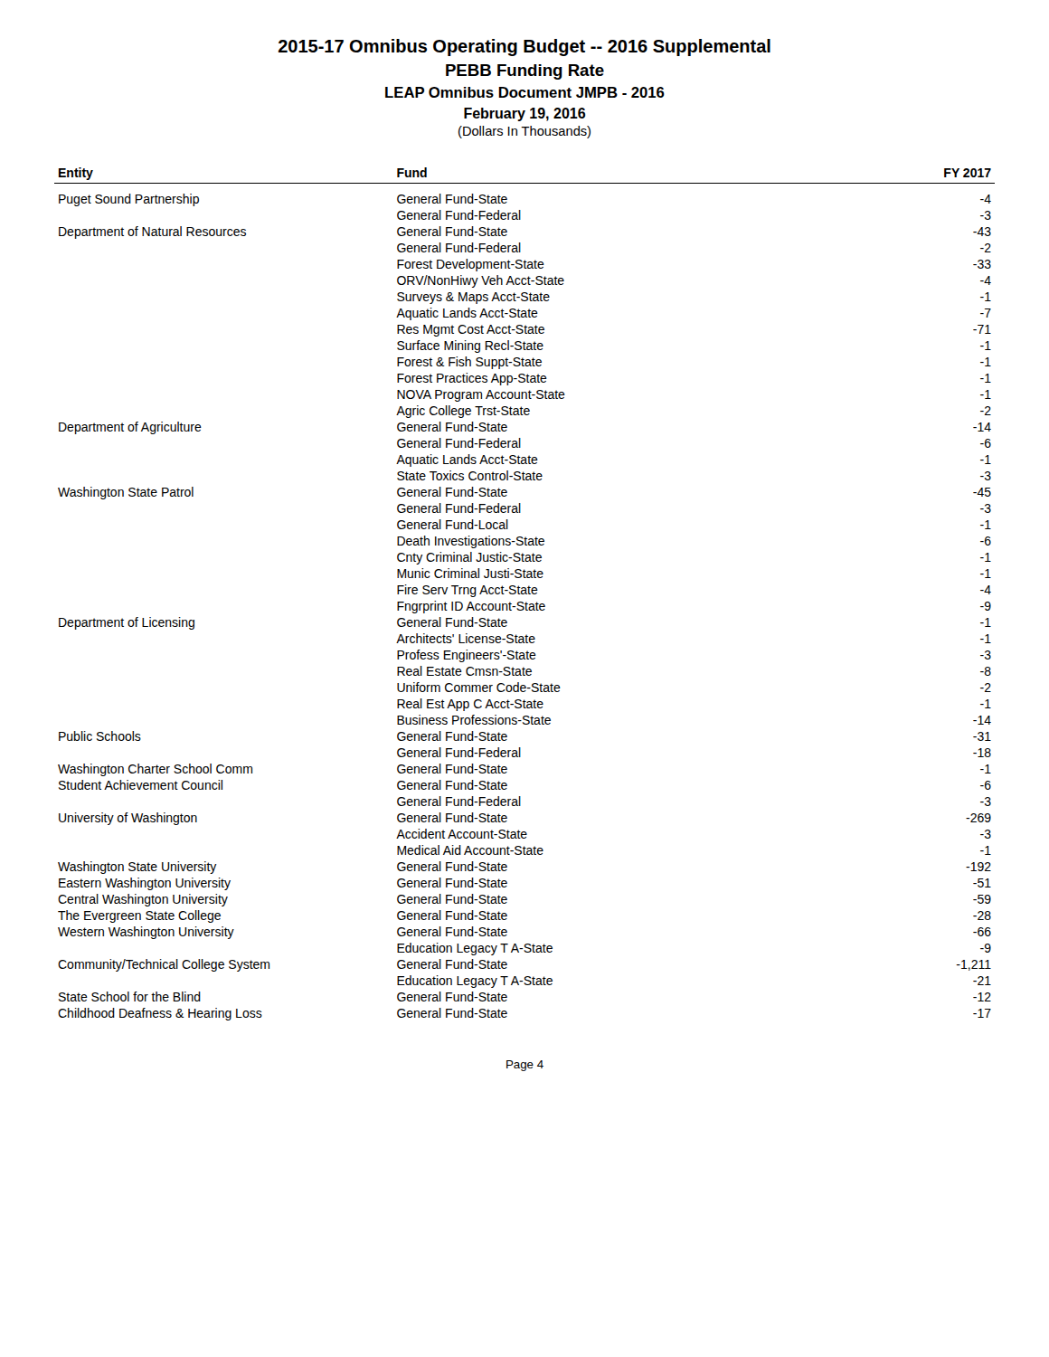2015-17 Omnibus Operating Budget -- 2016 Supplemental
PEBB Funding Rate
LEAP Omnibus Document JMPB - 2016
February 19, 2016
(Dollars In Thousands)
| Entity | Fund | FY 2017 |
| --- | --- | --- |
| Puget Sound Partnership | General Fund-State | -4 |
| | General Fund-Federal | -3 |
| Department of Natural Resources | General Fund-State | -43 |
| | General Fund-Federal | -2 |
| | Forest Development-State | -33 |
| | ORV/NonHiwy Veh Acct-State | -4 |
| | Surveys & Maps Acct-State | -1 |
| | Aquatic Lands Acct-State | -7 |
| | Res Mgmt Cost Acct-State | -71 |
| | Surface Mining Recl-State | -1 |
| | Forest & Fish Suppt-State | -1 |
| | Forest Practices App-State | -1 |
| | NOVA Program Account-State | -1 |
| | Agric College Trst-State | -2 |
| Department of Agriculture | General Fund-State | -14 |
| | General Fund-Federal | -6 |
| | Aquatic Lands Acct-State | -1 |
| | State Toxics Control-State | -3 |
| Washington State Patrol | General Fund-State | -45 |
| | General Fund-Federal | -3 |
| | General Fund-Local | -1 |
| | Death Investigations-State | -6 |
| | Cnty Criminal Justic-State | -1 |
| | Munic Criminal Justi-State | -1 |
| | Fire Serv Trng Acct-State | -4 |
| | Fngrprint ID Account-State | -9 |
| Department of Licensing | General Fund-State | -1 |
| | Architects' License-State | -1 |
| | Profess Engineers'-State | -3 |
| | Real Estate Cmsn-State | -8 |
| | Uniform Commer Code-State | -2 |
| | Real Est App C Acct-State | -1 |
| | Business Professions-State | -14 |
| Public Schools | General Fund-State | -31 |
| | General Fund-Federal | -18 |
| Washington Charter School Comm | General Fund-State | -1 |
| Student Achievement Council | General Fund-State | -6 |
| | General Fund-Federal | -3 |
| University of Washington | General Fund-State | -269 |
| | Accident Account-State | -3 |
| | Medical Aid Account-State | -1 |
| Washington State University | General Fund-State | -192 |
| Eastern Washington University | General Fund-State | -51 |
| Central Washington University | General Fund-State | -59 |
| The Evergreen State College | General Fund-State | -28 |
| Western Washington University | General Fund-State | -66 |
| | Education Legacy T A-State | -9 |
| Community/Technical College System | General Fund-State | -1,211 |
| | Education Legacy T A-State | -21 |
| State School for the Blind | General Fund-State | -12 |
| Childhood Deafness & Hearing Loss | General Fund-State | -17 |
Page 4